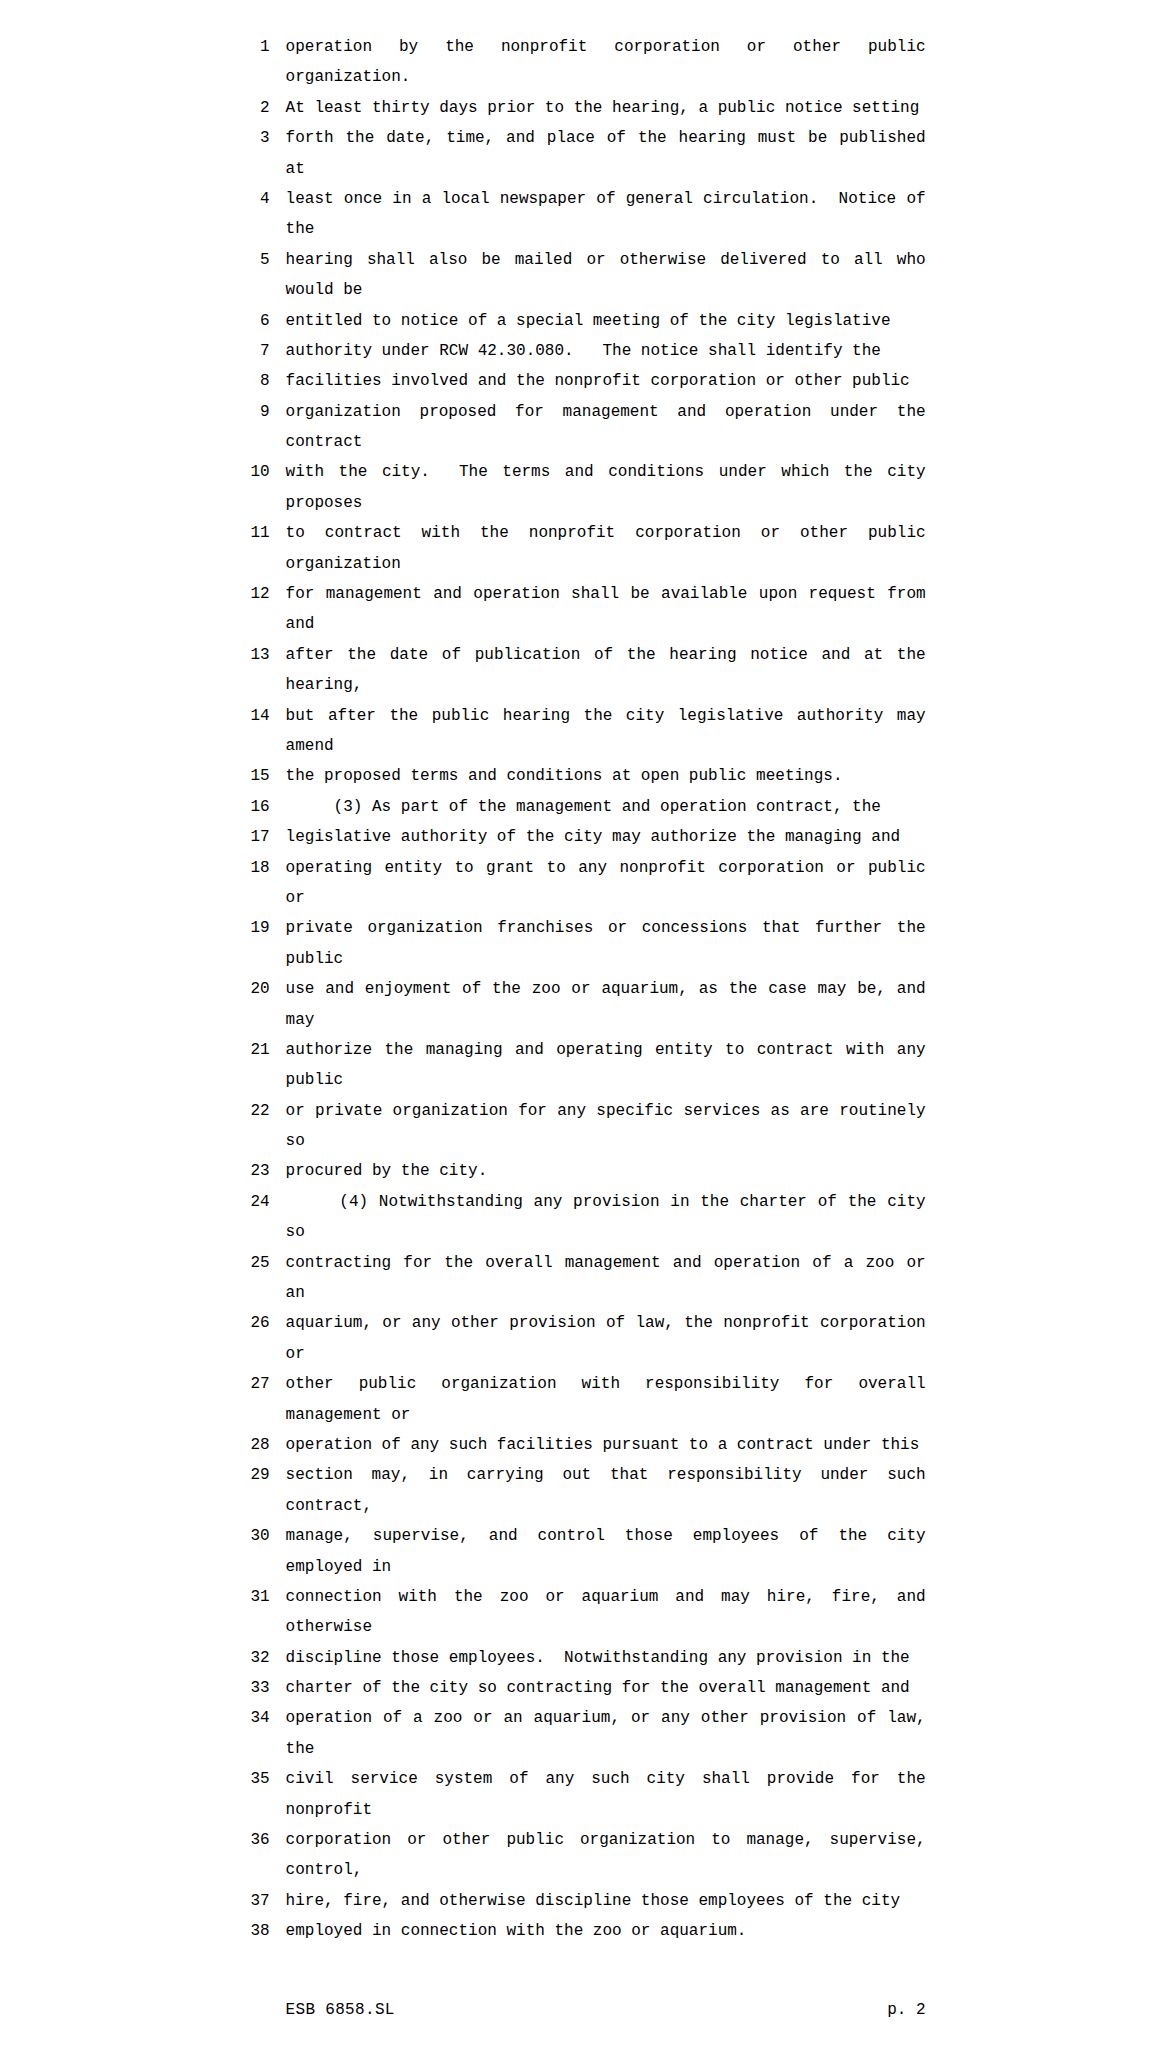operation by the nonprofit corporation or other public organization.
At least thirty days prior to the hearing, a public notice setting
forth the date, time, and place of the hearing must be published at
least once in a local newspaper of general circulation. Notice of the
hearing shall also be mailed or otherwise delivered to all who would be
entitled to notice of a special meeting of the city legislative
authority under RCW 42.30.080. The notice shall identify the
facilities involved and the nonprofit corporation or other public
organization proposed for management and operation under the contract
with the city. The terms and conditions under which the city proposes
to contract with the nonprofit corporation or other public organization
for management and operation shall be available upon request from and
after the date of publication of the hearing notice and at the hearing,
but after the public hearing the city legislative authority may amend
the proposed terms and conditions at open public meetings.
(3) As part of the management and operation contract, the
legislative authority of the city may authorize the managing and
operating entity to grant to any nonprofit corporation or public or
private organization franchises or concessions that further the public
use and enjoyment of the zoo or aquarium, as the case may be, and may
authorize the managing and operating entity to contract with any public
or private organization for any specific services as are routinely so
procured by the city.
(4) Notwithstanding any provision in the charter of the city so
contracting for the overall management and operation of a zoo or an
aquarium, or any other provision of law, the nonprofit corporation or
other public organization with responsibility for overall management or
operation of any such facilities pursuant to a contract under this
section may, in carrying out that responsibility under such contract,
manage, supervise, and control those employees of the city employed in
connection with the zoo or aquarium and may hire, fire, and otherwise
discipline those employees. Notwithstanding any provision in the
charter of the city so contracting for the overall management and
operation of a zoo or an aquarium, or any other provision of law, the
civil service system of any such city shall provide for the nonprofit
corporation or other public organization to manage, supervise, control,
hire, fire, and otherwise discipline those employees of the city
employed in connection with the zoo or aquarium.
ESB 6858.SL p. 2